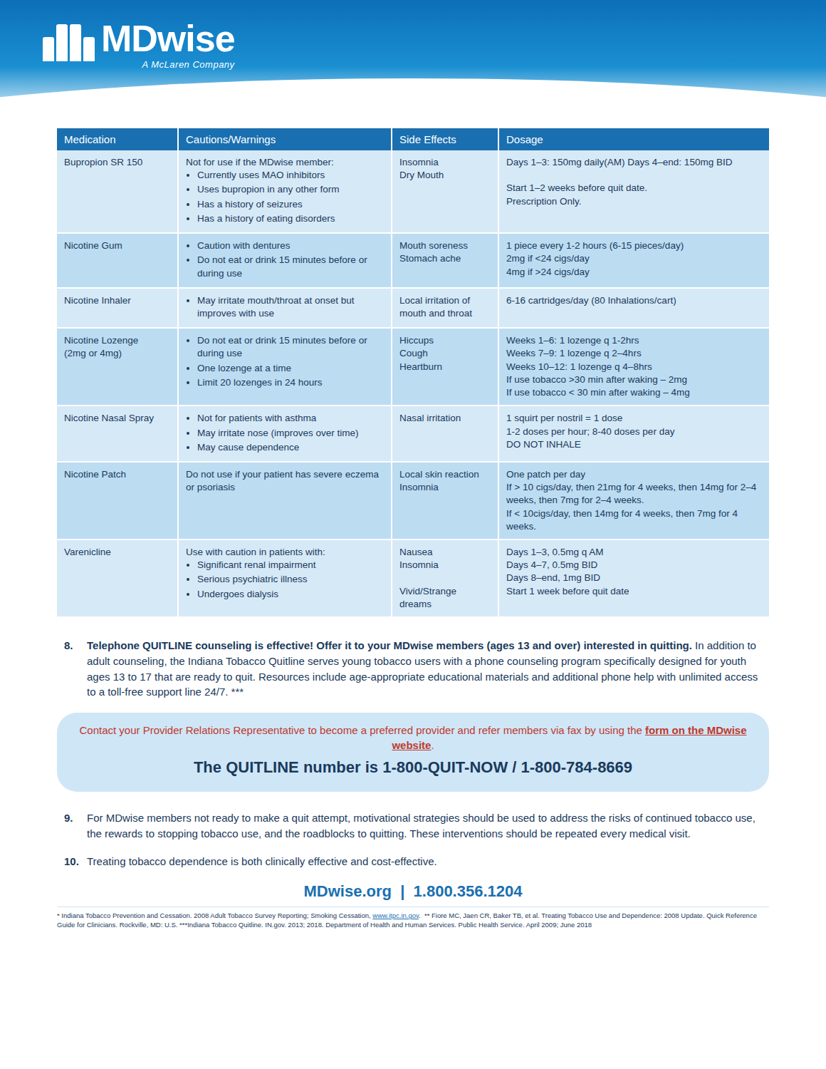MDwise
A McLaren Company
| Medication | Cautions/Warnings | Side Effects | Dosage |
| --- | --- | --- | --- |
| Bupropion SR 150 | Not for use if the MDwise member: Currently uses MAO inhibitors Uses bupropion in any other form Has a history of seizures Has a history of eating disorders | Insomnia Dry Mouth | Days 1–3: 150mg daily(AM) Days 4–end: 150mg BID Start 1–2 weeks before quit date. Prescription Only. |
| Nicotine Gum | Caution with dentures Do not eat or drink 15 minutes before or during use | Mouth soreness Stomach ache | 1 piece every 1-2 hours (6-15 pieces/day) 2mg if <24 cigs/day 4mg if >24 cigs/day |
| Nicotine Inhaler | May irritate mouth/throat at onset but improves with use | Local irritation of mouth and throat | 6-16 cartridges/day (80 Inhalations/cart) |
| Nicotine Lozenge (2mg or 4mg) | Do not eat or drink 15 minutes before or during use One lozenge at a time Limit 20 lozenges in 24 hours | Hiccups Cough Heartburn | Weeks 1–6: 1 lozenge q 1-2hrs Weeks 7–9: 1 lozenge q 2–4hrs Weeks 10–12: 1 lozenge q 4–8hrs If use tobacco >30 min after waking – 2mg If use tobacco < 30 min after waking – 4mg |
| Nicotine Nasal Spray | Not for patients with asthma May irritate nose (improves over time) May cause dependence | Nasal irritation | 1 squirt per nostril = 1 dose 1-2 doses per hour; 8-40 doses per day DO NOT INHALE |
| Nicotine Patch | Do not use if your patient has severe eczema or psoriasis | Local skin reaction Insomnia | One patch per day If > 10 cigs/day, then 21mg for 4 weeks, then 14mg for 2–4 weeks, then 7mg for 2–4 weeks. If < 10cigs/day, then 14mg for 4 weeks, then 7mg for 4 weeks. |
| Varenicline | Use with caution in patients with: Significant renal impairment Serious psychiatric illness Undergoes dialysis | Nausea Insomnia Vivid/Strange dreams | Days 1–3, 0.5mg q AM Days 4–7, 0.5mg BID Days 8–end, 1mg BID Start 1 week before quit date |
Telephone QUITLINE counseling is effective! Offer it to your MDwise members (ages 13 and over) interested in quitting. In addition to adult counseling, the Indiana Tobacco Quitline serves young tobacco users with a phone counseling program specifically designed for youth ages 13 to 17 that are ready to quit. Resources include age-appropriate educational materials and additional phone help with unlimited access to a toll-free support line 24/7. ***
Contact your Provider Relations Representative to become a preferred provider and refer members via fax by using the form on the MDwise website.
The QUITLINE number is 1-800-QUIT-NOW / 1-800-784-8669
For MDwise members not ready to make a quit attempt, motivational strategies should be used to address the risks of continued tobacco use, the rewards to stopping tobacco use, and the roadblocks to quitting. These interventions should be repeated every medical visit.
Treating tobacco dependence is both clinically effective and cost-effective.
MDwise.org | 1.800.356.1204
* Indiana Tobacco Prevention and Cessation. 2008 Adult Tobacco Survey Reporting; Smoking Cessation, www.itpc.in.gov. ** Fiore MC, Jaen CR, Baker TB, et al. Treating Tobacco Use and Dependence: 2008 Update. Quick Reference Guide for Clinicians. Rockville, MD: U.S. ***Indiana Tobacco Quitline. IN.gov. 2013; 2018. Department of Health and Human Services. Public Health Service. April 2009; June 2018